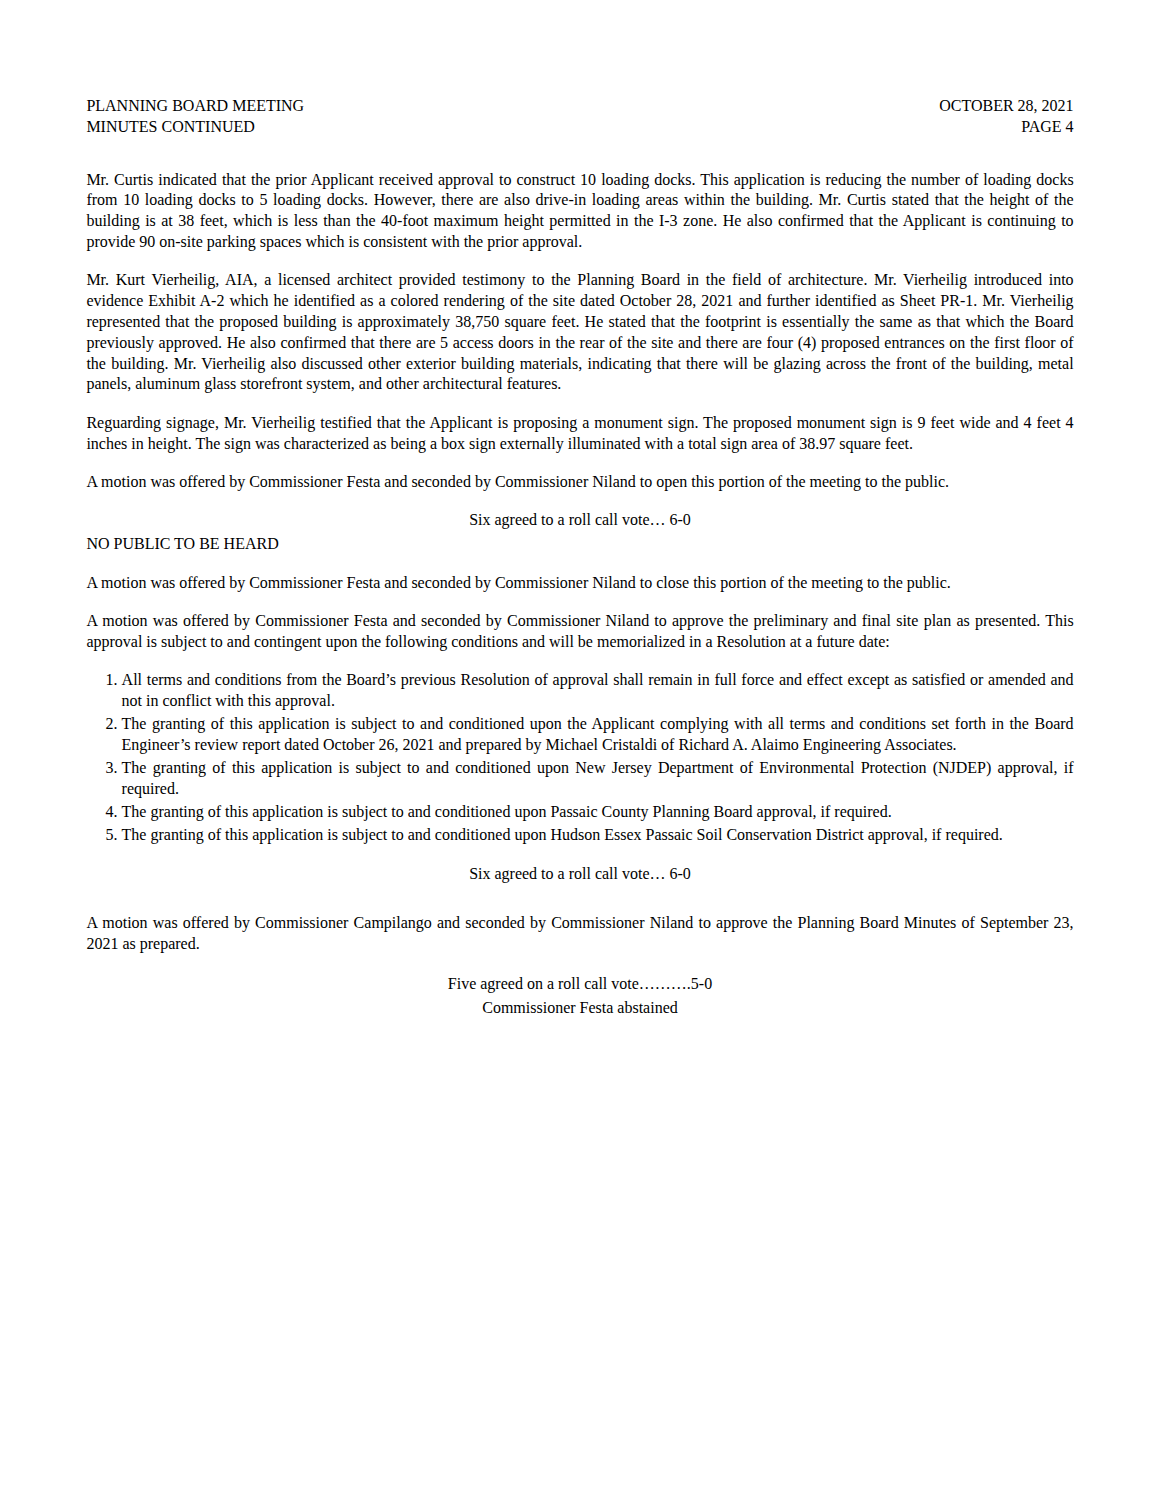PLANNING BOARD MEETING OCTOBER 28, 2021
MINUTES CONTINUED PAGE 4
Mr. Curtis indicated that the prior Applicant received approval to construct 10 loading docks. This application is reducing the number of loading docks from 10 loading docks to 5 loading docks. However, there are also drive-in loading areas within the building. Mr. Curtis stated that the height of the building is at 38 feet, which is less than the 40-foot maximum height permitted in the I-3 zone. He also confirmed that the Applicant is continuing to provide 90 on-site parking spaces which is consistent with the prior approval.
Mr. Kurt Vierheilig, AIA, a licensed architect provided testimony to the Planning Board in the field of architecture. Mr. Vierheilig introduced into evidence Exhibit A-2 which he identified as a colored rendering of the site dated October 28, 2021 and further identified as Sheet PR-1. Mr. Vierheilig represented that the proposed building is approximately 38,750 square feet. He stated that the footprint is essentially the same as that which the Board previously approved. He also confirmed that there are 5 access doors in the rear of the site and there are four (4) proposed entrances on the first floor of the building. Mr. Vierheilig also discussed other exterior building materials, indicating that there will be glazing across the front of the building, metal panels, aluminum glass storefront system, and other architectural features.
Reguarding signage, Mr. Vierheilig testified that the Applicant is proposing a monument sign. The proposed monument sign is 9 feet wide and 4 feet 4 inches in height. The sign was characterized as being a box sign externally illuminated with a total sign area of 38.97 square feet.
A motion was offered by Commissioner Festa and seconded by Commissioner Niland to open this portion of the meeting to the public.
Six agreed to a roll call vote… 6-0
NO PUBLIC TO BE HEARD
A motion was offered by Commissioner Festa and seconded by Commissioner Niland to close this portion of the meeting to the public.
A motion was offered by Commissioner Festa and seconded by Commissioner Niland to approve the preliminary and final site plan as presented. This approval is subject to and contingent upon the following conditions and will be memorialized in a Resolution at a future date:
All terms and conditions from the Board’s previous Resolution of approval shall remain in full force and effect except as satisfied or amended and not in conflict with this approval.
The granting of this application is subject to and conditioned upon the Applicant complying with all terms and conditions set forth in the Board Engineer’s review report dated October 26, 2021 and prepared by Michael Cristaldi of Richard A. Alaimo Engineering Associates.
The granting of this application is subject to and conditioned upon New Jersey Department of Environmental Protection (NJDEP) approval, if required.
The granting of this application is subject to and conditioned upon Passaic County Planning Board approval, if required.
The granting of this application is subject to and conditioned upon Hudson Essex Passaic Soil Conservation District approval, if required.
Six agreed to a roll call vote… 6-0
A motion was offered by Commissioner Campilango and seconded by Commissioner Niland to approve the Planning Board Minutes of September 23, 2021 as prepared.
Five agreed on a roll call vote……….5-0
Commissioner Festa abstained